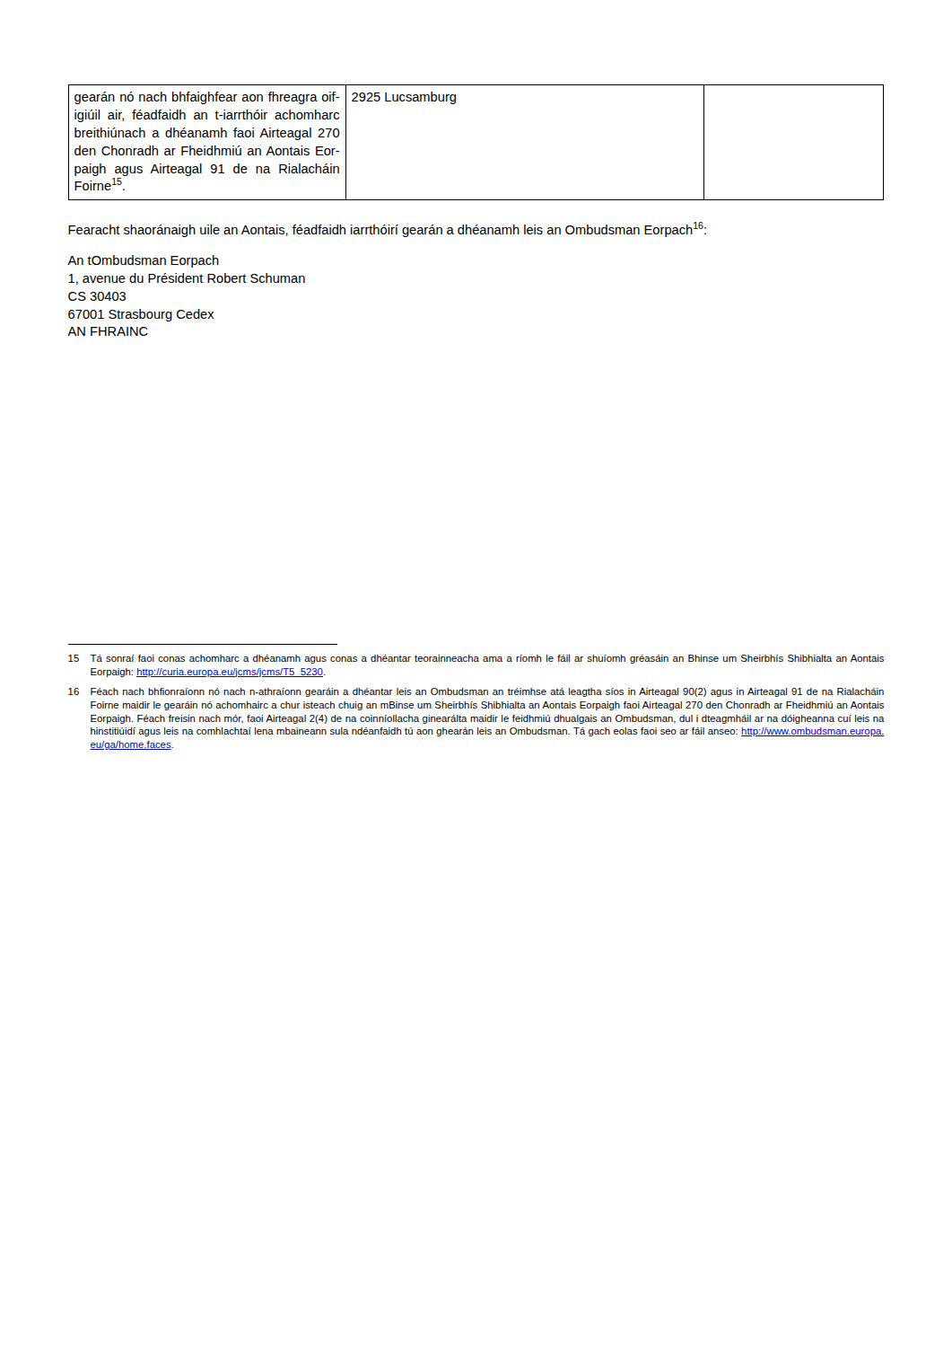| gearán nó nach bhfaighfear aon fhreagra oifigiúil air, féadfaidh an t-iarrthóir achomharc breithiúnach a dhéanamh faoi Airteagal 270 den Chonradh ar Fheidhmiú an Aontais Eorpaigh agus Airteagal 91 de na Rialacháin Foirne 15 . | 2925 Lucsamburg | |
Fearacht shaoránaigh uile an Aontais, féadfaidh iarrthóirí gearán a dhéanamh leis an Ombudsman Eorpach16:
An tOmbudsman Eorpach
1, avenue du Président Robert Schuman
CS 30403
67001 Strasbourg Cedex
AN FHRAINC
| 15 | Tá sonraí faoi conas achomharc a dhéanamh agus conas a dhéantar teorainneacha ama a ríomh le fáil ar shuíomh gréasáin an Bhinse um Sheirbhís Shibhialta an Aontais Eorpaigh: http://curia.europa.eu/jcms/jcms/T5_5230 . |
| 16 | Féach nach bhfionraíonn nó nach n-athraíonn gearáin a dhéantar leis an Ombudsman an tréimhse atá leagtha síos in Airteagal 90(2) agus in Airteagal 91 de na Rialacháin Foirne maidir le gearáin nó achomhairc a chur isteach chuig an mBinse um Sheirbhís Shibhialta an Aontais Eorpaigh faoi Airteagal 270 den Chonradh ar Fheidhmiú an Aontais Eorpaigh. Féach freisin nach mór, faoi Airteagal 2(4) de na coinníollacha ginearálta maidir le feidhmiú dhualgais an Ombudsman, dul i dteagmháil ar na dóigheanna cuí leis na hinstitiúidí agus leis na comhlachtaí lena mbaineann sula ndéanfaidh tú aon ghearán leis an Ombudsman. Tá gach eolas faoi seo ar fáil anseo: http://www.ombudsman.europa.eu/ga/home.faces . |